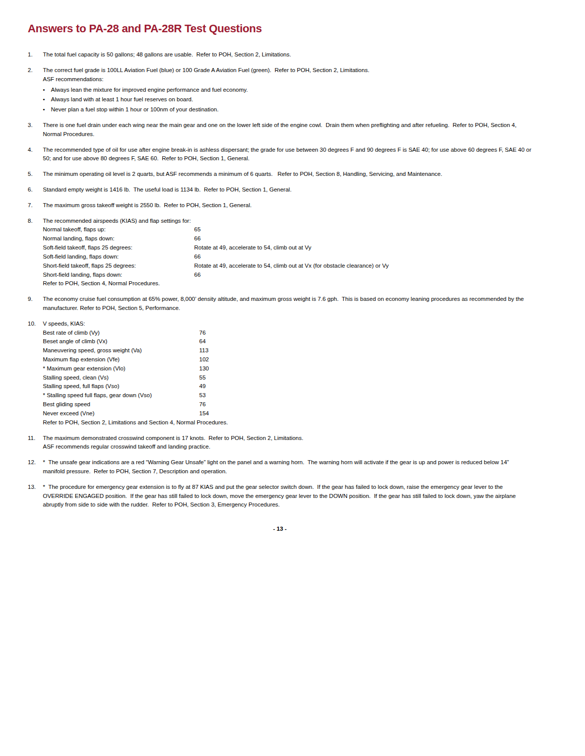Answers to PA-28 and PA-28R Test Questions
The total fuel capacity is 50 gallons; 48 gallons are usable. Refer to POH, Section 2, Limitations.
The correct fuel grade is 100LL Aviation Fuel (blue) or 100 Grade A Aviation Fuel (green). Refer to POH, Section 2, Limitations.
ASF recommendations:
Always lean the mixture for improved engine performance and fuel economy.
Always land with at least 1 hour fuel reserves on board.
Never plan a fuel stop within 1 hour or 100nm of your destination.
There is one fuel drain under each wing near the main gear and one on the lower left side of the engine cowl. Drain them when preflighting and after refueling. Refer to POH, Section 4, Normal Procedures.
The recommended type of oil for use after engine break-in is ashless dispersant; the grade for use between 30 degrees F and 90 degrees F is SAE 40; for use above 60 degrees F, SAE 40 or 50; and for use above 80 degrees F, SAE 60. Refer to POH, Section 1, General.
The minimum operating oil level is 2 quarts, but ASF recommends a minimum of 6 quarts. Refer to POH, Section 8, Handling, Servicing, and Maintenance.
Standard empty weight is 1416 lb. The useful load is 1134 lb. Refer to POH, Section 1, General.
The maximum gross takeoff weight is 2550 lb. Refer to POH, Section 1, General.
The recommended airspeeds (KIAS) and flap settings for:
| Normal takeoff, flaps up: | 65 | |
| Normal landing, flaps down: | 66 | |
| Soft-field takeoff, flaps 25 degrees: | Rotate at 49, accelerate to 54, climb out at Vy |
| Soft-field landing, flaps down: | 66 | |
| Short-field takeoff, flaps 25 degrees: | Rotate at 49, accelerate to 54, climb out at Vx (for obstacle clearance) or Vy |
| Short-field landing, flaps down: | 66 | |
Refer to POH, Section 4, Normal Procedures.
The economy cruise fuel consumption at 65% power, 8,000’ density altitude, and maximum gross weight is 7.6 gph. This is based on economy leaning procedures as recommended by the manufacturer. Refer to POH, Section 5, Performance.
V speeds, KIAS:
| Best rate of climb (Vy) | 76 |
| Beset angle of climb (Vx) | 64 |
| Maneuvering speed, gross weight (Va) | 113 |
| Maximum flap extension (Vfe) | 102 |
| * Maximum gear extension (Vlo) | 130 |
| Stalling speed, clean (Vs) | 55 |
| Stalling speed, full flaps (Vso) | 49 |
| * Stalling speed full flaps, gear down (Vso) | 53 |
| Best gliding speed | 76 |
| Never exceed (Vne) | 154 |
Refer to POH, Section 2, Limitations and Section 4, Normal Procedures.
The maximum demonstrated crosswind component is 17 knots. Refer to POH, Section 2, Limitations.
ASF recommends regular crosswind takeoff and landing practice.
* The unsafe gear indications are a red “Warning Gear Unsafe” light on the panel and a warning horn. The warning horn will activate if the gear is up and power is reduced below 14” manifold pressure. Refer to POH, Section 7, Description and operation.
* The procedure for emergency gear extension is to fly at 87 KIAS and put the gear selector switch down. If the gear has failed to lock down, raise the emergency gear lever to the OVERRIDE ENGAGED position. If the gear has still failed to lock down, move the emergency gear lever to the DOWN position. If the gear has still failed to lock down, yaw the airplane abruptly from side to side with the rudder. Refer to POH, Section 3, Emergency Procedures.
- 13 -